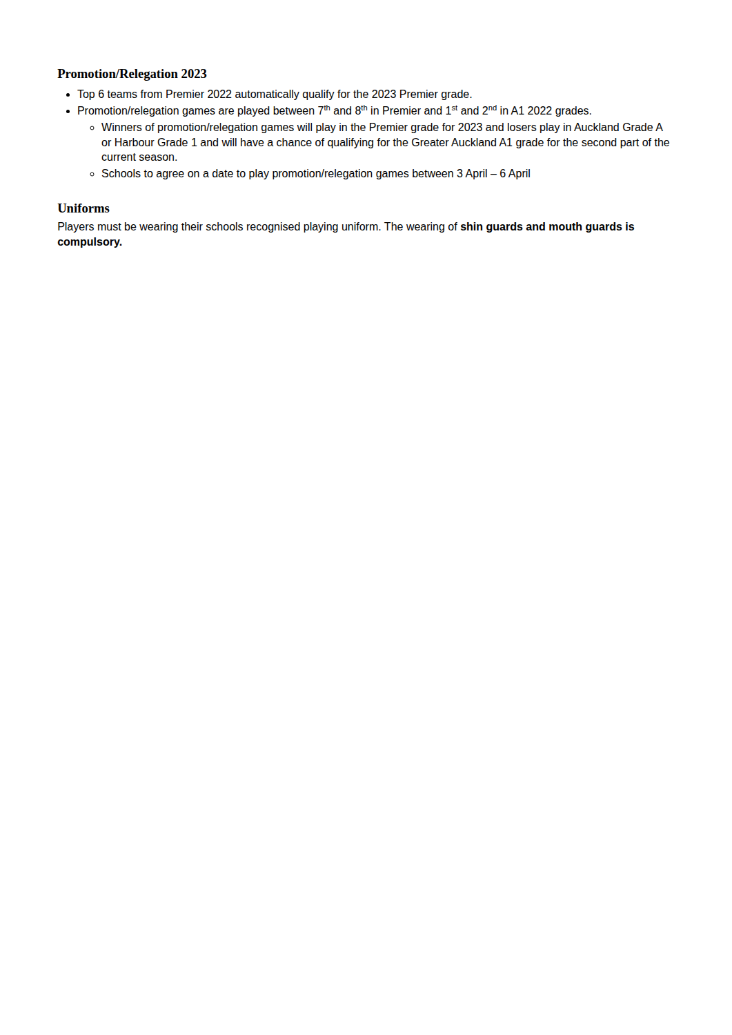Promotion/Relegation 2023
Top 6 teams from Premier 2022 automatically qualify for the 2023 Premier grade.
Promotion/relegation games are played between 7th and 8th in Premier and 1st and 2nd in A1 2022 grades.
Winners of promotion/relegation games will play in the Premier grade for 2023 and losers play in Auckland Grade A or Harbour Grade 1 and will have a chance of qualifying for the Greater Auckland A1 grade for the second part of the current season.
Schools to agree on a date to play promotion/relegation games between 3 April – 6 April
Uniforms
Players must be wearing their schools recognised playing uniform. The wearing of shin guards and mouth guards is compulsory.